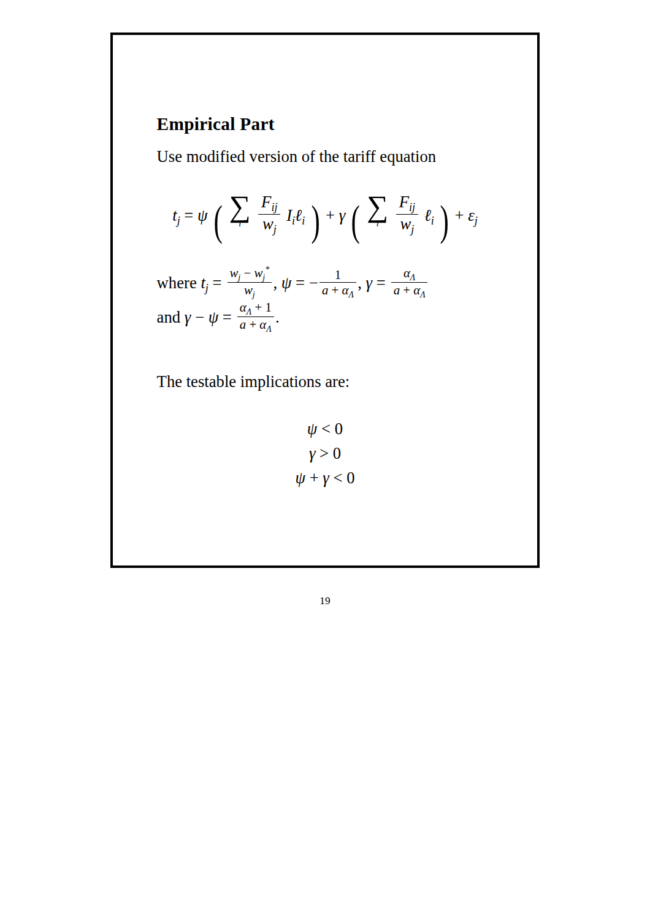Empirical Part
Use modified version of the tariff equation
tj = ψ ( ∑i Fij wj Iiℓi ) + γ ( ∑i Fij wj ℓi ) + εj
where tj = wj − wj*wj, ψ = −1 a + αΛ, γ = αΛ a + αΛ
and γ − ψ = αΛ + 1 a + αΛ.
The testable implications are:
ψ < 0
γ > 0
ψ + γ < 0
19